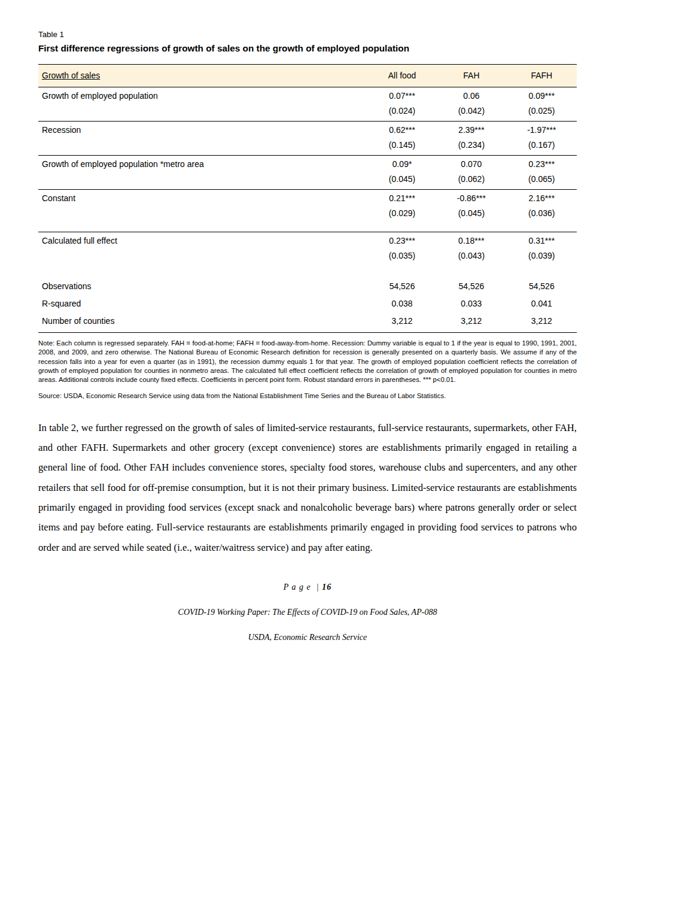Table 1
First difference regressions of growth of sales on the growth of employed population
| Growth of sales | All food | FAH | FAFH |
| --- | --- | --- | --- |
| Growth of employed population | 0.07*** | 0.06 | 0.09*** |
| | (0.024) | (0.042) | (0.025) |
| Recession | 0.62*** | 2.39*** | -1.97*** |
| | (0.145) | (0.234) | (0.167) |
| Growth of employed population *metro area | 0.09* | 0.070 | 0.23*** |
| | (0.045) | (0.062) | (0.065) |
| Constant | 0.21*** | -0.86*** | 2.16*** |
| | (0.029) | (0.045) | (0.036) |
| Calculated full effect | 0.23*** | 0.18*** | 0.31*** |
| | (0.035) | (0.043) | (0.039) |
| Observations | 54,526 | 54,526 | 54,526 |
| R-squared | 0.038 | 0.033 | 0.041 |
| Number of counties | 3,212 | 3,212 | 3,212 |
Note: Each column is regressed separately. FAH = food-at-home; FAFH = food-away-from-home. Recession: Dummy variable is equal to 1 if the year is equal to 1990, 1991, 2001, 2008, and 2009, and zero otherwise. The National Bureau of Economic Research definition for recession is generally presented on a quarterly basis. We assume if any of the recession falls into a year for even a quarter (as in 1991), the recession dummy equals 1 for that year. The growth of employed population coefficient reflects the correlation of growth of employed population for counties in nonmetro areas. The calculated full effect coefficient reflects the correlation of growth of employed population for counties in metro areas. Additional controls include county fixed effects. Coefficients in percent point form. Robust standard errors in parentheses. *** p<0.01.
Source: USDA, Economic Research Service using data from the National Establishment Time Series and the Bureau of Labor Statistics.
In table 2, we further regressed on the growth of sales of limited-service restaurants, full-service restaurants, supermarkets, other FAH, and other FAFH. Supermarkets and other grocery (except convenience) stores are establishments primarily engaged in retailing a general line of food. Other FAH includes convenience stores, specialty food stores, warehouse clubs and supercenters, and any other retailers that sell food for off-premise consumption, but it is not their primary business. Limited-service restaurants are establishments primarily engaged in providing food services (except snack and nonalcoholic beverage bars) where patrons generally order or select items and pay before eating. Full-service restaurants are establishments primarily engaged in providing food services to patrons who order and are served while seated (i.e., waiter/waitress service) and pay after eating.
P a g e | 16
COVID-19 Working Paper: The Effects of COVID-19 on Food Sales, AP-088
USDA, Economic Research Service